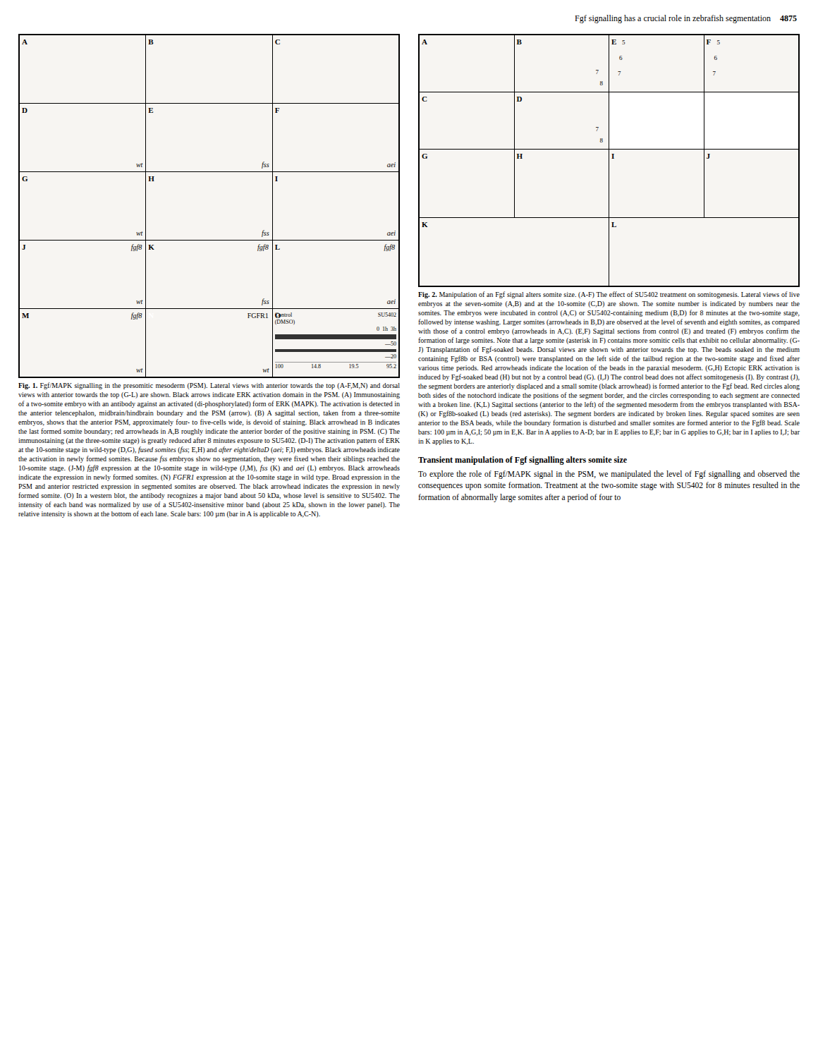Fgf signalling has a crucial role in zebrafish segmentation 4875
| A | B | C |
| D wt | E fss | F aei |
| G wt | H fss | I aei |
| J fgf8 wt | K fgf8 fss | L fgf8 aei |
| M fgf8 wt | N FGFR1 wt | O Control (DMSO) SU5402 0 1h 3h —50 —20 100 14.8 19.5 95.2 |
Fig. 1. Fgf/MAPK signalling in the presomitic mesoderm (PSM). Lateral views with anterior towards the top (A-F,M,N) and dorsal views with anterior towards the top (G-L) are shown. Black arrows indicate ERK activation domain in the PSM. (A) Immunostaining of a two-somite embryo with an antibody against an activated (di-phosphorylated) form of ERK (MAPK). The activation is detected in the anterior telencephalon, midbrain/hindbrain boundary and the PSM (arrow). (B) A sagittal section, taken from a three-somite embryos, shows that the anterior PSM, approximately four- to five-cells wide, is devoid of staining. Black arrowhead in B indicates the last formed somite boundary; red arrowheads in A,B roughly indicate the anterior border of the positive staining in PSM. (C) The immunostaining (at the three-somite stage) is greatly reduced after 8 minutes exposure to SU5402. (D-I) The activation pattern of ERK at the 10-somite stage in wild-type (D,G), fused somites (fss; E,H) and after eight/deltaD (aei; F,I) embryos. Black arrowheads indicate the activation in newly formed somites. Because fss embryos show no segmentation, they were fixed when their siblings reached the 10-somite stage. (J-M) fgf8 expression at the 10-somite stage in wild-type (J,M), fss (K) and aei (L) embryos. Black arrowheads indicate the expression in newly formed somites. (N) FGFR1 expression at the 10-somite stage in wild type. Broad expression in the PSM and anterior restricted expression in segmented somites are observed. The black arrowhead indicates the expression in newly formed somite. (O) In a western blot, the antibody recognizes a major band about 50 kDa, whose level is sensitive to SU5402. The intensity of each band was normalized by use of a SU5402-insensitive minor band (about 25 kDa, shown in the lower panel). The relative intensity is shown at the bottom of each lane. Scale bars: 100 µm (bar in A is applicable to A,C-N).
| A | B 8 7 | E 5 6 7 | F 5 6 7 |
| C | D 8 7 | | |
| G | H | I | J |
| K | L |
Fig. 2. Manipulation of an Fgf signal alters somite size. (A-F) The effect of SU5402 treatment on somitogenesis. Lateral views of live embryos at the seven-somite (A,B) and at the 10-somite (C,D) are shown. The somite number is indicated by numbers near the somites. The embryos were incubated in control (A,C) or SU5402-containing medium (B,D) for 8 minutes at the two-somite stage, followed by intense washing. Larger somites (arrowheads in B,D) are observed at the level of seventh and eighth somites, as compared with those of a control embryo (arrowheads in A,C). (E,F) Sagittal sections from control (E) and treated (F) embryos confirm the formation of large somites. Note that a large somite (asterisk in F) contains more somitic cells that exhibit no cellular abnormality. (G-J) Transplantation of Fgf-soaked beads. Dorsal views are shown with anterior towards the top. The beads soaked in the medium containing Fgf8b or BSA (control) were transplanted on the left side of the tailbud region at the two-somite stage and fixed after various time periods. Red arrowheads indicate the location of the beads in the paraxial mesoderm. (G,H) Ectopic ERK activation is induced by Fgf-soaked bead (H) but not by a control bead (G). (I,J) The control bead does not affect somitogenesis (I). By contrast (J), the segment borders are anteriorly displaced and a small somite (black arrowhead) is formed anterior to the Fgf bead. Red circles along both sides of the notochord indicate the positions of the segment border, and the circles corresponding to each segment are connected with a broken line. (K,L) Sagittal sections (anterior to the left) of the segmented mesoderm from the embryos transplanted with BSA- (K) or Fgf8b-soaked (L) beads (red asterisks). The segment borders are indicated by broken lines. Regular spaced somites are seen anterior to the BSA beads, while the boundary formation is disturbed and smaller somites are formed anterior to the Fgf8 bead. Scale bars: 100 µm in A,G,I; 50 µm in E,K. Bar in A applies to A-D; bar in E applies to E,F; bar in G applies to G,H; bar in I aplies to I,J; bar in K applies to K,L.
Transient manipulation of Fgf signalling alters somite size
To explore the role of Fgf/MAPK signal in the PSM, we manipulated the level of Fgf signalling and observed the consequences upon somite formation. Treatment at the two-somite stage with SU5402 for 8 minutes resulted in the formation of abnormally large somites after a period of four to